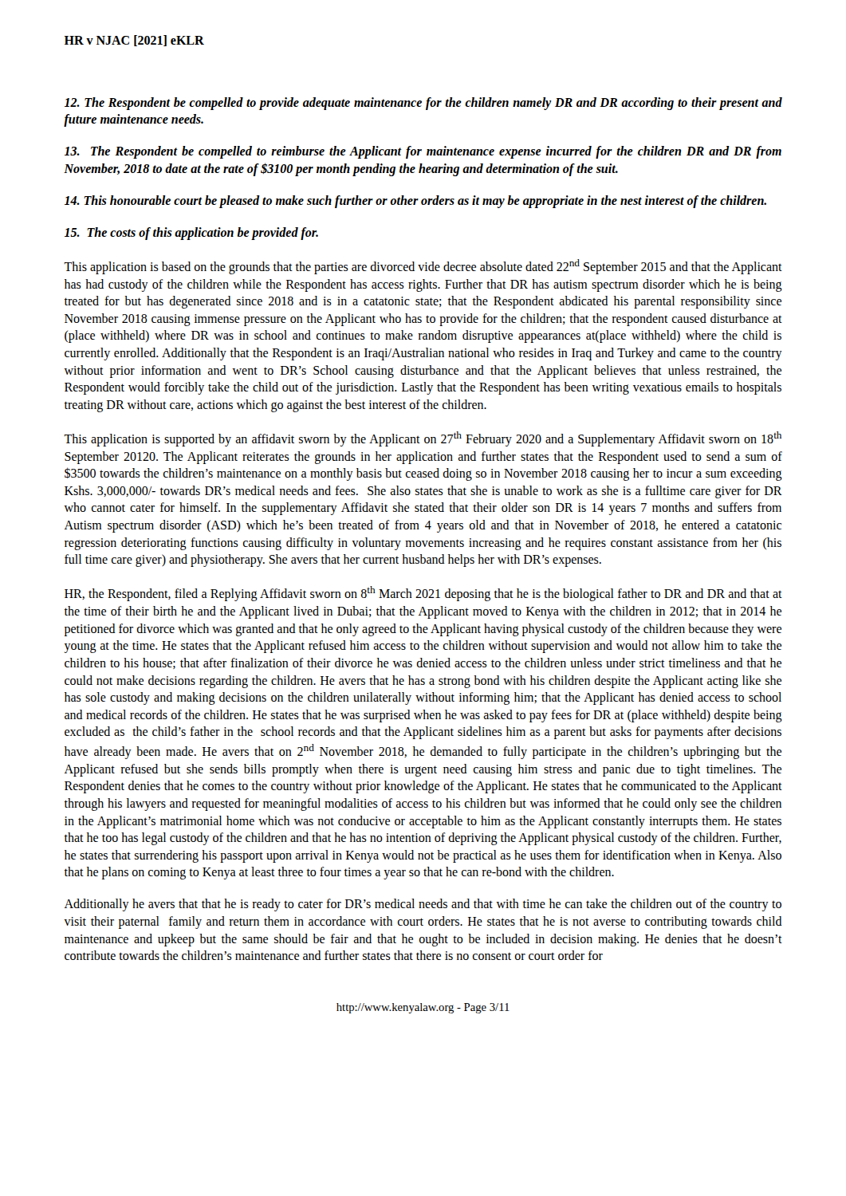HR v NJAC [2021] eKLR
12. The Respondent be compelled to provide adequate maintenance for the children namely DR and DR according to their present and future maintenance needs.
13. The Respondent be compelled to reimburse the Applicant for maintenance expense incurred for the children DR and DR from November, 2018 to date at the rate of $3100 per month pending the hearing and determination of the suit.
14. This honourable court be pleased to make such further or other orders as it may be appropriate in the nest interest of the children.
15. The costs of this application be provided for.
This application is based on the grounds that the parties are divorced vide decree absolute dated 22nd September 2015 and that the Applicant has had custody of the children while the Respondent has access rights. Further that DR has autism spectrum disorder which he is being treated for but has degenerated since 2018 and is in a catatonic state; that the Respondent abdicated his parental responsibility since November 2018 causing immense pressure on the Applicant who has to provide for the children; that the respondent caused disturbance at (place withheld) where DR was in school and continues to make random disruptive appearances at(place withheld) where the child is currently enrolled. Additionally that the Respondent is an Iraqi/Australian national who resides in Iraq and Turkey and came to the country without prior information and went to DR’s School causing disturbance and that the Applicant believes that unless restrained, the Respondent would forcibly take the child out of the jurisdiction. Lastly that the Respondent has been writing vexatious emails to hospitals treating DR without care, actions which go against the best interest of the children.
This application is supported by an affidavit sworn by the Applicant on 27th February 2020 and a Supplementary Affidavit sworn on 18th September 20120. The Applicant reiterates the grounds in her application and further states that the Respondent used to send a sum of $3500 towards the children’s maintenance on a monthly basis but ceased doing so in November 2018 causing her to incur a sum exceeding Kshs. 3,000,000/- towards DR’s medical needs and fees. She also states that she is unable to work as she is a fulltime care giver for DR who cannot cater for himself. In the supplementary Affidavit she stated that their older son DR is 14 years 7 months and suffers from Autism spectrum disorder (ASD) which he’s been treated of from 4 years old and that in November of 2018, he entered a catatonic regression deteriorating functions causing difficulty in voluntary movements increasing and he requires constant assistance from her (his full time care giver) and physiotherapy. She avers that her current husband helps her with DR’s expenses.
HR, the Respondent, filed a Replying Affidavit sworn on 8th March 2021 deposing that he is the biological father to DR and DR and that at the time of their birth he and the Applicant lived in Dubai; that the Applicant moved to Kenya with the children in 2012; that in 2014 he petitioned for divorce which was granted and that he only agreed to the Applicant having physical custody of the children because they were young at the time. He states that the Applicant refused him access to the children without supervision and would not allow him to take the children to his house; that after finalization of their divorce he was denied access to the children unless under strict timeliness and that he could not make decisions regarding the children. He avers that he has a strong bond with his children despite the Applicant acting like she has sole custody and making decisions on the children unilaterally without informing him; that the Applicant has denied access to school and medical records of the children. He states that he was surprised when he was asked to pay fees for DR at (place withheld) despite being excluded as the child’s father in the school records and that the Applicant sidelines him as a parent but asks for payments after decisions have already been made. He avers that on 2nd November 2018, he demanded to fully participate in the children’s upbringing but the Applicant refused but she sends bills promptly when there is urgent need causing him stress and panic due to tight timelines. The Respondent denies that he comes to the country without prior knowledge of the Applicant. He states that he communicated to the Applicant through his lawyers and requested for meaningful modalities of access to his children but was informed that he could only see the children in the Applicant’s matrimonial home which was not conducive or acceptable to him as the Applicant constantly interrupts them. He states that he too has legal custody of the children and that he has no intention of depriving the Applicant physical custody of the children. Further, he states that surrendering his passport upon arrival in Kenya would not be practical as he uses them for identification when in Kenya. Also that he plans on coming to Kenya at least three to four times a year so that he can re-bond with the children.
Additionally he avers that that he is ready to cater for DR’s medical needs and that with time he can take the children out of the country to visit their paternal family and return them in accordance with court orders. He states that he is not averse to contributing towards child maintenance and upkeep but the same should be fair and that he ought to be included in decision making. He denies that he doesn’t contribute towards the children’s maintenance and further states that there is no consent or court order for
http://www.kenyalaw.org - Page 3/11